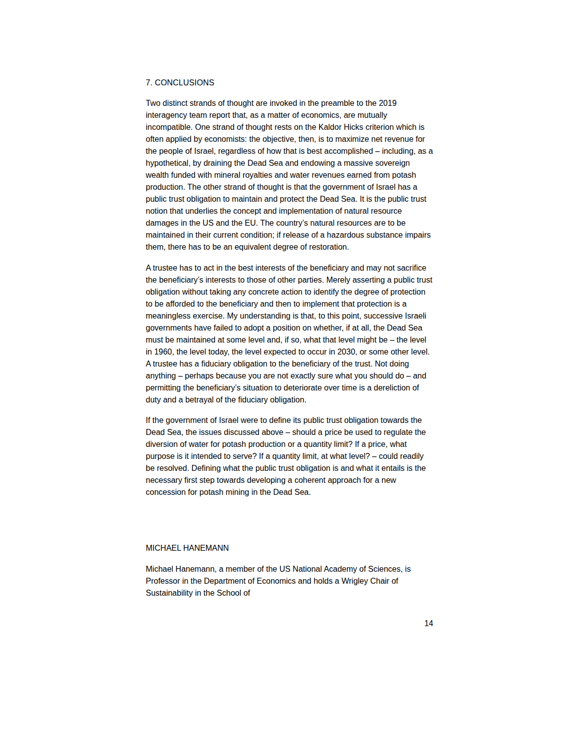7. CONCLUSIONS
Two distinct strands of thought are invoked in the preamble to the 2019 interagency team report that, as a matter of economics, are mutually incompatible. One strand of thought rests on the Kaldor Hicks criterion which is often applied by economists: the objective, then, is to maximize net revenue for the people of Israel, regardless of how that is best accomplished – including, as a hypothetical, by draining the Dead Sea and endowing a massive sovereign wealth funded with mineral royalties and water revenues earned from potash production. The other strand of thought is that the government of Israel has a public trust obligation to maintain and protect the Dead Sea. It is the public trust notion that underlies the concept and implementation of natural resource damages in the US and the EU. The country’s natural resources are to be maintained in their current condition; if release of a hazardous substance impairs them, there has to be an equivalent degree of restoration.
A trustee has to act in the best interests of the beneficiary and may not sacrifice the beneficiary’s interests to those of other parties. Merely asserting a public trust obligation without taking any concrete action to identify the degree of protection to be afforded to the beneficiary and then to implement that protection is a meaningless exercise. My understanding is that, to this point, successive Israeli governments have failed to adopt a position on whether, if at all, the Dead Sea must be maintained at some level and, if so, what that level might be – the level in 1960, the level today, the level expected to occur in 2030, or some other level. A trustee has a fiduciary obligation to the beneficiary of the trust. Not doing anything – perhaps because you are not exactly sure what you should do – and permitting the beneficiary’s situation to deteriorate over time is a dereliction of duty and a betrayal of the fiduciary obligation.
If the government of Israel were to define its public trust obligation towards the Dead Sea, the issues discussed above – should a price be used to regulate the diversion of water for potash production or a quantity limit? If a price, what purpose is it intended to serve? If a quantity limit, at what level? – could readily be resolved. Defining what the public trust obligation is and what it entails is the necessary first step towards developing a coherent approach for a new concession for potash mining in the Dead Sea.
MICHAEL HANEMANN
Michael Hanemann, a member of the US National Academy of Sciences, is Professor in the Department of Economics and holds a Wrigley Chair of Sustainability in the School of
14